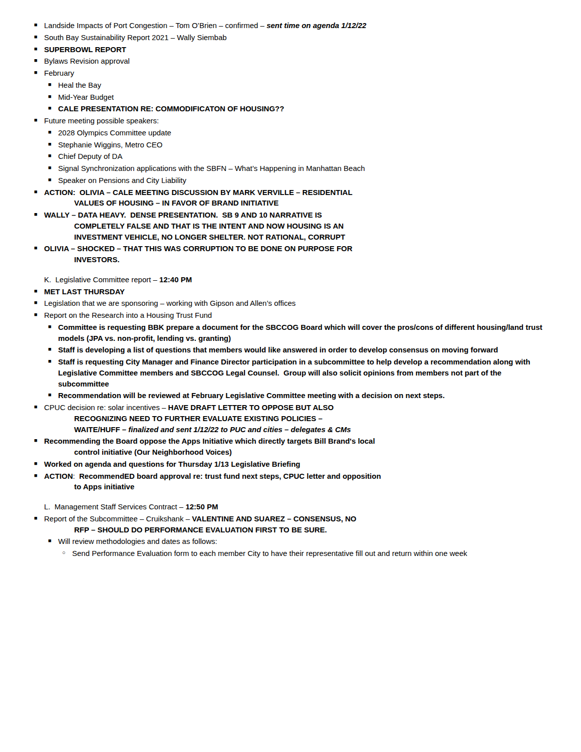Landside Impacts of Port Congestion – Tom O’Brien – confirmed – sent time on agenda 1/12/22
South Bay Sustainability Report 2021 – Wally Siembab
SUPERBOWL REPORT
Bylaws Revision approval
February
Heal the Bay
Mid-Year Budget
CALE PRESENTATION RE: COMMODIFICATON OF HOUSING??
Future meeting possible speakers:
2028 Olympics Committee update
Stephanie Wiggins, Metro CEO
Chief Deputy of DA
Signal Synchronization applications with the SBFN – What’s Happening in Manhattan Beach
Speaker on Pensions and City Liability
ACTION: OLIVIA – CALE MEETING DISCUSSION BY MARK VERVILLE – RESIDENTIAL VALUES OF HOUSING – IN FAVOR OF BRAND INITIATIVE
WALLY – DATA HEAVY. DENSE PRESENTATION. SB 9 AND 10 NARRATIVE IS COMPLETELY FALSE AND THAT IS THE INTENT AND NOW HOUSING IS AN INVESTMENT VEHICLE, NO LONGER SHELTER. NOT RATIONAL, CORRUPT
OLIVIA – SHOCKED – THAT THIS WAS CORRUPTION TO BE DONE ON PURPOSE FOR INVESTORS.
K. Legislative Committee report – 12:40 PM
MET LAST THURSDAY
Legislation that we are sponsoring – working with Gipson and Allen’s offices
Report on the Research into a Housing Trust Fund
Committee is requesting BBK prepare a document for the SBCCOG Board which will cover the pros/cons of different housing/land trust models (JPA vs. non-profit, lending vs. granting)
Staff is developing a list of questions that members would like answered in order to develop consensus on moving forward
Staff is requesting City Manager and Finance Director participation in a subcommittee to help develop a recommendation along with Legislative Committee members and SBCCOG Legal Counsel. Group will also solicit opinions from members not part of the subcommittee
Recommendation will be reviewed at February Legislative Committee meeting with a decision on next steps.
CPUC decision re: solar incentives – HAVE DRAFT LETTER TO OPPOSE BUT ALSO RECOGNIZING NEED TO FURTHER EVALUATE EXISTING POLICIES – WAITE/HUFF – finalized and sent 1/12/22 to PUC and cities – delegates & CMs
Recommending the Board oppose the Apps Initiative which directly targets Bill Brand's local control initiative (Our Neighborhood Voices)
Worked on agenda and questions for Thursday 1/13 Legislative Briefing
ACTION: RecommendED board approval re: trust fund next steps, CPUC letter and opposition to Apps initiative
L. Management Staff Services Contract – 12:50 PM
Report of the Subcommittee – Cruikshank – VALENTINE AND SUAREZ – CONSENSUS, NO RFP – SHOULD DO PERFORMANCE EVALUATION FIRST TO BE SURE.
Will review methodologies and dates as follows:
Send Performance Evaluation form to each member City to have their representative fill out and return within one week